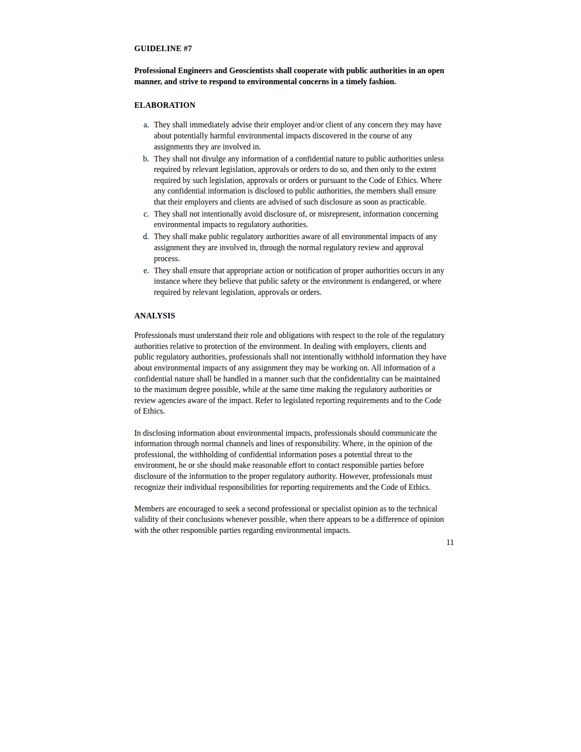GUIDELINE #7
Professional Engineers and Geoscientists shall cooperate with public authorities in an open manner, and strive to respond to environmental concerns in a timely fashion.
ELABORATION
They shall immediately advise their employer and/or client of any concern they may have about potentially harmful environmental impacts discovered in the course of any assignments they are involved in.
They shall not divulge any information of a confidential nature to public authorities unless required by relevant legislation, approvals or orders to do so, and then only to the extent required by such legislation, approvals or orders or pursuant to the Code of Ethics. Where any confidential information is disclosed to public authorities, the members shall ensure that their employers and clients are advised of such disclosure as soon as practicable.
They shall not intentionally avoid disclosure of, or misrepresent, information concerning environmental impacts to regulatory authorities.
They shall make public regulatory authorities aware of all environmental impacts of any assignment they are involved in, through the normal regulatory review and approval process.
They shall ensure that appropriate action or notification of proper authorities occurs in any instance where they believe that public safety or the environment is endangered, or where required by relevant legislation, approvals or orders.
ANALYSIS
Professionals must understand their role and obligations with respect to the role of the regulatory authorities relative to protection of the environment. In dealing with employers, clients and public regulatory authorities, professionals shall not intentionally withhold information they have about environmental impacts of any assignment they may be working on. All information of a confidential nature shall be handled in a manner such that the confidentiality can be maintained to the maximum degree possible, while at the same time making the regulatory authorities or review agencies aware of the impact. Refer to legislated reporting requirements and to the Code of Ethics.
In disclosing information about environmental impacts, professionals should communicate the information through normal channels and lines of responsibility. Where, in the opinion of the professional, the withholding of confidential information poses a potential threat to the environment, he or she should make reasonable effort to contact responsible parties before disclosure of the information to the proper regulatory authority. However, professionals must recognize their individual responsibilities for reporting requirements and the Code of Ethics.
Members are encouraged to seek a second professional or specialist opinion as to the technical validity of their conclusions whenever possible, when there appears to be a difference of opinion with the other responsible parties regarding environmental impacts.
11